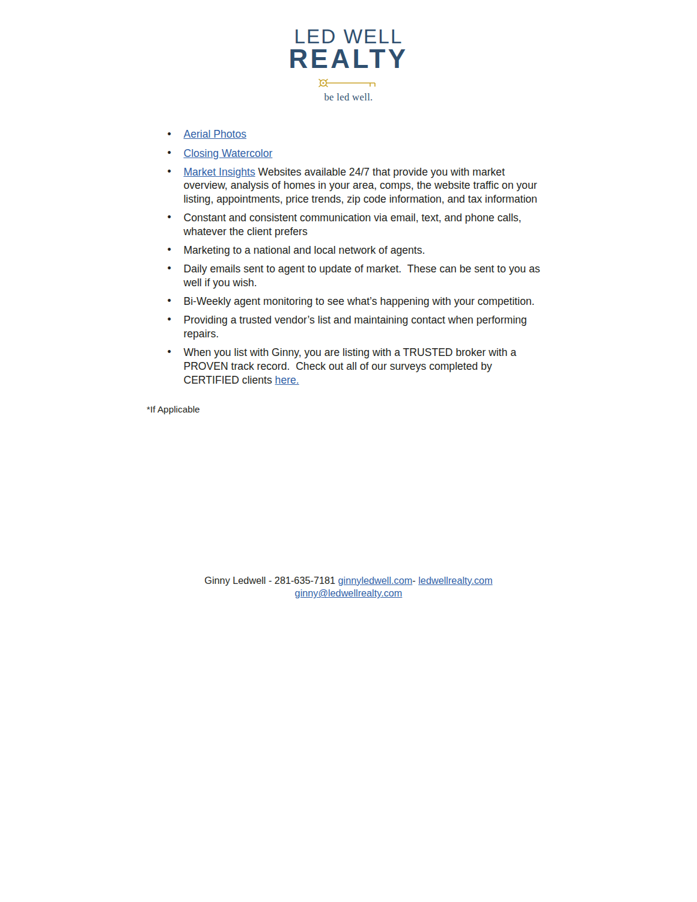LED WELL
REALTY
be led well.
Aerial Photos
Closing Watercolor
Market Insights Websites available 24/7 that provide you with market overview, analysis of homes in your area, comps, the website traffic on your listing, appointments, price trends, zip code information, and tax information
Constant and consistent communication via email, text, and phone calls, whatever the client prefers
Marketing to a national and local network of agents.
Daily emails sent to agent to update of market. These can be sent to you as well if you wish.
Bi-Weekly agent monitoring to see what’s happening with your competition.
Providing a trusted vendor’s list and maintaining contact when performing repairs.
When you list with Ginny, you are listing with a TRUSTED broker with a PROVEN track record. Check out all of our surveys completed by CERTIFIED clients here.
*If Applicable
Ginny Ledwell - 281-635-7181 ginnyledwell.com- ledwellrealty.com
ginny@ledwellrealty.com